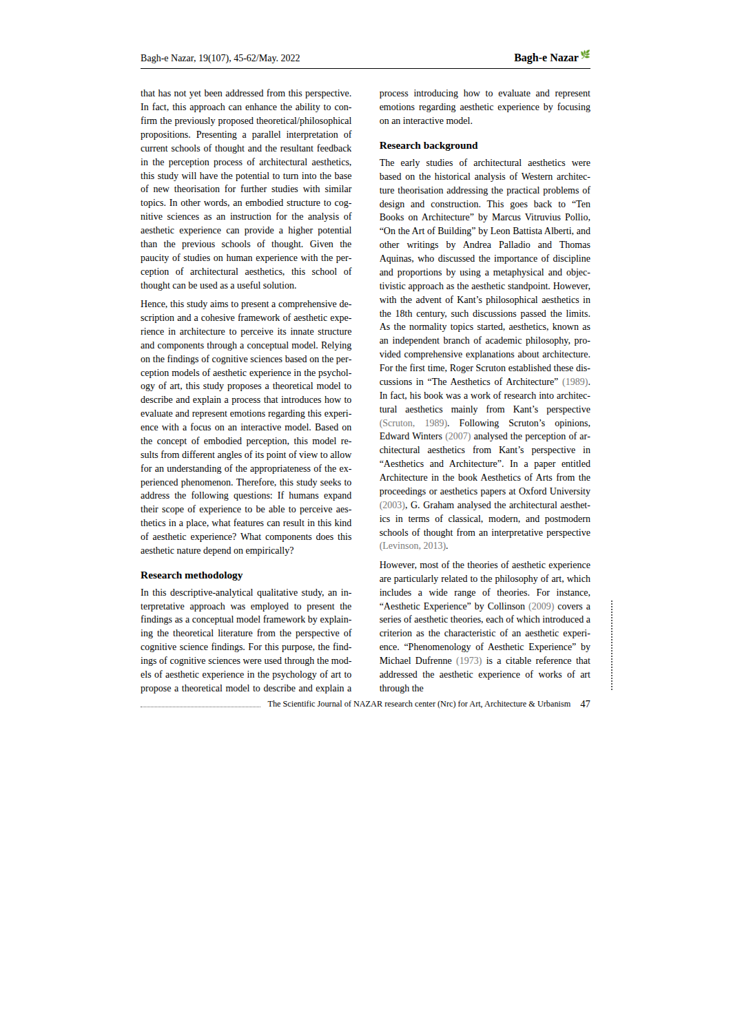Bagh-e Nazar, 19(107), 45-62/May. 2022
Bagh-e Nazar🌿
that has not yet been addressed from this perspective. In fact, this approach can enhance the ability to confirm the previously proposed theoretical/philosophical propositions. Presenting a parallel interpretation of current schools of thought and the resultant feedback in the perception process of architectural aesthetics, this study will have the potential to turn into the base of new theorisation for further studies with similar topics. In other words, an embodied structure to cognitive sciences as an instruction for the analysis of aesthetic experience can provide a higher potential than the previous schools of thought. Given the paucity of studies on human experience with the perception of architectural aesthetics, this school of thought can be used as a useful solution.
Hence, this study aims to present a comprehensive description and a cohesive framework of aesthetic experience in architecture to perceive its innate structure and components through a conceptual model. Relying on the findings of cognitive sciences based on the perception models of aesthetic experience in the psychology of art, this study proposes a theoretical model to describe and explain a process that introduces how to evaluate and represent emotions regarding this experience with a focus on an interactive model. Based on the concept of embodied perception, this model results from different angles of its point of view to allow for an understanding of the appropriateness of the experienced phenomenon. Therefore, this study seeks to address the following questions: If humans expand their scope of experience to be able to perceive aesthetics in a place, what features can result in this kind of aesthetic experience? What components does this aesthetic nature depend on empirically?
Research methodology
In this descriptive-analytical qualitative study, an interpretative approach was employed to present the findings as a conceptual model framework by explaining the theoretical literature from the perspective of cognitive science findings. For this purpose, the findings of cognitive sciences were used through the models of aesthetic experience in the psychology of art to propose a theoretical model to describe and explain a process introducing how to evaluate and represent emotions regarding aesthetic experience by focusing on an interactive model.
Research background
The early studies of architectural aesthetics were based on the historical analysis of Western architecture theorisation addressing the practical problems of design and construction. This goes back to “Ten Books on Architecture” by Marcus Vitruvius Pollio, “On the Art of Building” by Leon Battista Alberti, and other writings by Andrea Palladio and Thomas Aquinas, who discussed the importance of discipline and proportions by using a metaphysical and objectivistic approach as the aesthetic standpoint. However, with the advent of Kant’s philosophical aesthetics in the 18th century, such discussions passed the limits. As the normality topics started, aesthetics, known as an independent branch of academic philosophy, provided comprehensive explanations about architecture. For the first time, Roger Scruton established these discussions in “The Aesthetics of Architecture” (1989). In fact, his book was a work of research into architectural aesthetics mainly from Kant’s perspective (Scruton, 1989). Following Scruton’s opinions, Edward Winters (2007) analysed the perception of architectural aesthetics from Kant’s perspective in “Aesthetics and Architecture”. In a paper entitled Architecture in the book Aesthetics of Arts from the proceedings or aesthetics papers at Oxford University (2003), G. Graham analysed the architectural aesthetics in terms of classical, modern, and postmodern schools of thought from an interpretative perspective (Levinson, 2013).
However, most of the theories of aesthetic experience are particularly related to the philosophy of art, which includes a wide range of theories. For instance, “Aesthetic Experience” by Collinson (2009) covers a series of aesthetic theories, each of which introduced a criterion as the characteristic of an aesthetic experience. “Phenomenology of Aesthetic Experience” by Michael Dufrenne (1973) is a citable reference that addressed the aesthetic experience of works of art through the
The Scientific Journal of NAZAR research center (Nrc) for Art, Architecture & Urbanism
47